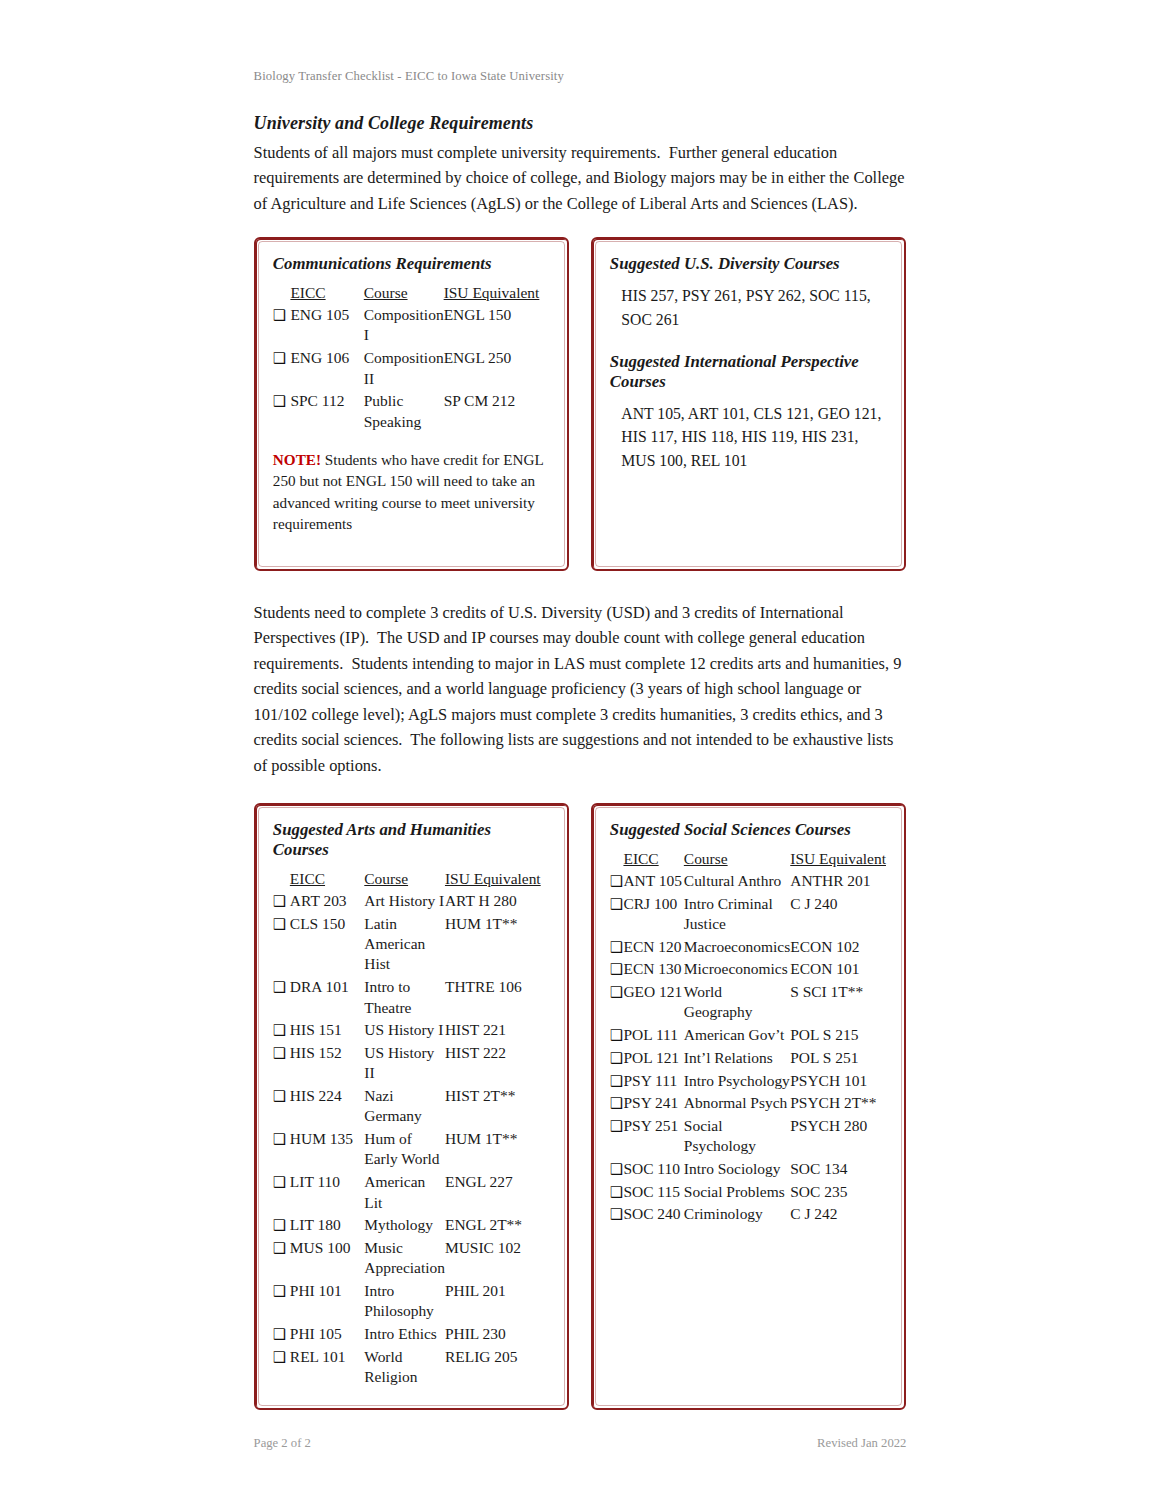Biology Transfer Checklist - EICC to Iowa State University
University and College Requirements
Students of all majors must complete university requirements. Further general education requirements are determined by choice of college, and Biology majors may be in either the College of Agriculture and Life Sciences (AgLS) or the College of Liberal Arts and Sciences (LAS).
Communications Requirements
| | EICC | Course | ISU Equivalent |
| --- | --- | --- | --- |
| ❑ | ENG 105 | Composition I | ENGL 150 |
| ❑ | ENG 106 | Composition II | ENGL 250 |
| ❑ | SPC 112 | Public Speaking | SP CM 212 |
NOTE! Students who have credit for ENGL 250 but not ENGL 150 will need to take an advanced writing course to meet university requirements
Suggested U.S. Diversity Courses
HIS 257, PSY 261, PSY 262, SOC 115, SOC 261
Suggested International Perspective Courses
ANT 105, ART 101, CLS 121, GEO 121, HIS 117, HIS 118, HIS 119, HIS 231, MUS 100, REL 101
Students need to complete 3 credits of U.S. Diversity (USD) and 3 credits of International Perspectives (IP). The USD and IP courses may double count with college general education requirements. Students intending to major in LAS must complete 12 credits arts and humanities, 9 credits social sciences, and a world language proficiency (3 years of high school language or 101/102 college level); AgLS majors must complete 3 credits humanities, 3 credits ethics, and 3 credits social sciences. The following lists are suggestions and not intended to be exhaustive lists of possible options.
Suggested Arts and Humanities Courses
| | EICC | Course | ISU Equivalent |
| --- | --- | --- | --- |
| ❑ | ART 203 | Art History I | ART H 280 |
| ❑ | CLS 150 | Latin American Hist | HUM 1T** |
| ❑ | DRA 101 | Intro to Theatre | THTRE 106 |
| ❑ | HIS 151 | US History I | HIST 221 |
| ❑ | HIS 152 | US History II | HIST 222 |
| ❑ | HIS 224 | Nazi Germany | HIST 2T** |
| ❑ | HUM 135 | Hum of Early World | HUM 1T** |
| ❑ | LIT 110 | American Lit | ENGL 227 |
| ❑ | LIT 180 | Mythology | ENGL 2T** |
| ❑ | MUS 100 | Music Appreciation | MUSIC 102 |
| ❑ | PHI 101 | Intro Philosophy | PHIL 201 |
| ❑ | PHI 105 | Intro Ethics | PHIL 230 |
| ❑ | REL 101 | World Religion | RELIG 205 |
Suggested Social Sciences Courses
| | EICC | Course | ISU Equivalent |
| --- | --- | --- | --- |
| ❑ | ANT 105 | Cultural Anthro | ANTHR 201 |
| ❑ | CRJ 100 | Intro Criminal Justice | C J 240 |
| ❑ | ECN 120 | Macroeconomics | ECON 102 |
| ❑ | ECN 130 | Microeconomics | ECON 101 |
| ❑ | GEO 121 | World Geography | S SCI 1T** |
| ❑ | POL 111 | American Gov’t | POL S 215 |
| ❑ | POL 121 | Int’l Relations | POL S 251 |
| ❑ | PSY 111 | Intro Psychology | PSYCH 101 |
| ❑ | PSY 241 | Abnormal Psych | PSYCH 2T** |
| ❑ | PSY 251 | Social Psychology | PSYCH 280 |
| ❑ | SOC 110 | Intro Sociology | SOC 134 |
| ❑ | SOC 115 | Social Problems | SOC 235 |
| ❑ | SOC 240 | Criminology | C J 242 |
Page 2 of 2 Revised Jan 2022